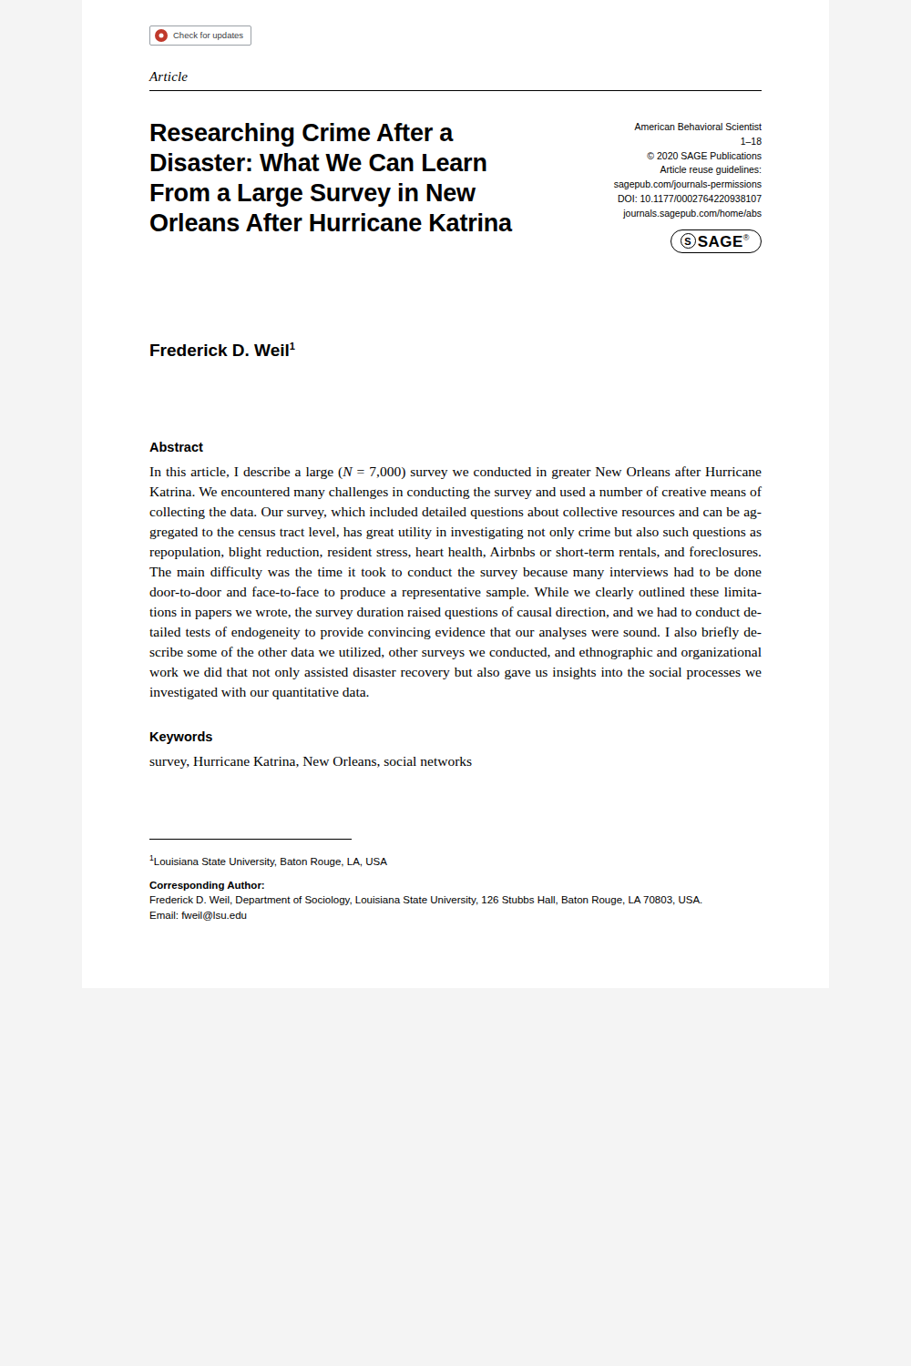Check for updates
Article
Researching Crime After a Disaster: What We Can Learn From a Large Survey in New Orleans After Hurricane Katrina
American Behavioral Scientist
1–18
© 2020 SAGE Publications
Article reuse guidelines:
sagepub.com/journals-permissions
DOI: 10.1177/0002764220938107
journals.sagepub.com/home/abs
SAGE®
Frederick D. Weil1
Abstract
In this article, I describe a large (N = 7,000) survey we conducted in greater New Orleans after Hurricane Katrina. We encountered many challenges in conducting the survey and used a number of creative means of collecting the data. Our survey, which included detailed questions about collective resources and can be aggregated to the census tract level, has great utility in investigating not only crime but also such questions as repopulation, blight reduction, resident stress, heart health, Airbnbs or short-term rentals, and foreclosures. The main difficulty was the time it took to conduct the survey because many interviews had to be done door-to-door and face-to-face to produce a representative sample. While we clearly outlined these limitations in papers we wrote, the survey duration raised questions of causal direction, and we had to conduct detailed tests of endogeneity to provide convincing evidence that our analyses were sound. I also briefly describe some of the other data we utilized, other surveys we conducted, and ethnographic and organizational work we did that not only assisted disaster recovery but also gave us insights into the social processes we investigated with our quantitative data.
Keywords
survey, Hurricane Katrina, New Orleans, social networks
1Louisiana State University, Baton Rouge, LA, USA
Corresponding Author:
Frederick D. Weil, Department of Sociology, Louisiana State University, 126 Stubbs Hall, Baton Rouge, LA 70803, USA.
Email: fweil@lsu.edu